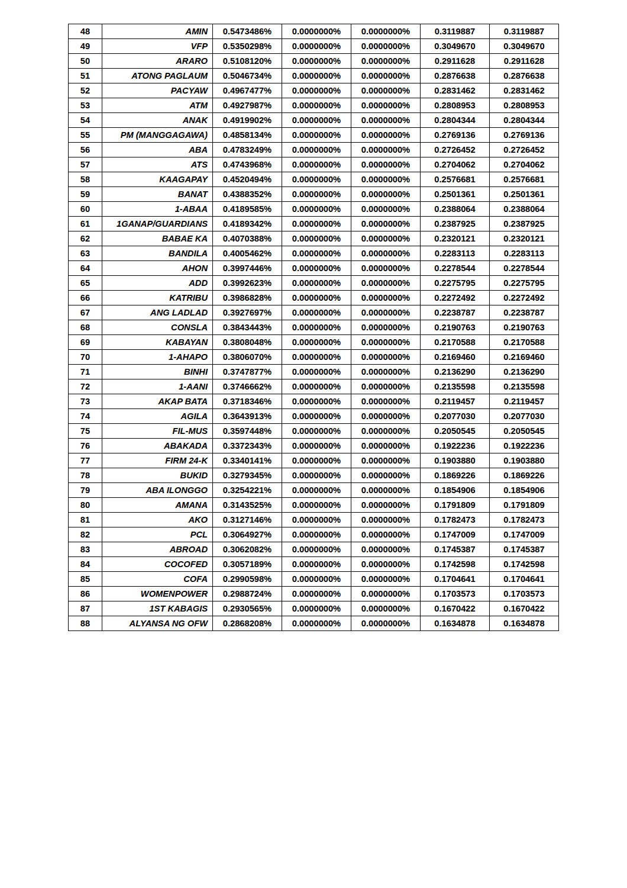| 48 | AMIN | 0.5473486% | 0.0000000% | 0.0000000% | 0.3119887 | 0.3119887 |
| 49 | VFP | 0.5350298% | 0.0000000% | 0.0000000% | 0.3049670 | 0.3049670 |
| 50 | ARARO | 0.5108120% | 0.0000000% | 0.0000000% | 0.2911628 | 0.2911628 |
| 51 | ATONG PAGLAUM | 0.5046734% | 0.0000000% | 0.0000000% | 0.2876638 | 0.2876638 |
| 52 | PACYAW | 0.4967477% | 0.0000000% | 0.0000000% | 0.2831462 | 0.2831462 |
| 53 | ATM | 0.4927987% | 0.0000000% | 0.0000000% | 0.2808953 | 0.2808953 |
| 54 | ANAK | 0.4919902% | 0.0000000% | 0.0000000% | 0.2804344 | 0.2804344 |
| 55 | PM (MANGGAGAWA) | 0.4858134% | 0.0000000% | 0.0000000% | 0.2769136 | 0.2769136 |
| 56 | ABA | 0.4783249% | 0.0000000% | 0.0000000% | 0.2726452 | 0.2726452 |
| 57 | ATS | 0.4743968% | 0.0000000% | 0.0000000% | 0.2704062 | 0.2704062 |
| 58 | KAAGAPAY | 0.4520494% | 0.0000000% | 0.0000000% | 0.2576681 | 0.2576681 |
| 59 | BANAT | 0.4388352% | 0.0000000% | 0.0000000% | 0.2501361 | 0.2501361 |
| 60 | 1-ABAA | 0.4189585% | 0.0000000% | 0.0000000% | 0.2388064 | 0.2388064 |
| 61 | 1GANAP/GUARDIANS | 0.4189342% | 0.0000000% | 0.0000000% | 0.2387925 | 0.2387925 |
| 62 | BABAE KA | 0.4070388% | 0.0000000% | 0.0000000% | 0.2320121 | 0.2320121 |
| 63 | BANDILA | 0.4005462% | 0.0000000% | 0.0000000% | 0.2283113 | 0.2283113 |
| 64 | AHON | 0.3997446% | 0.0000000% | 0.0000000% | 0.2278544 | 0.2278544 |
| 65 | ADD | 0.3992623% | 0.0000000% | 0.0000000% | 0.2275795 | 0.2275795 |
| 66 | KATRIBU | 0.3986828% | 0.0000000% | 0.0000000% | 0.2272492 | 0.2272492 |
| 67 | ANG LADLAD | 0.3927697% | 0.0000000% | 0.0000000% | 0.2238787 | 0.2238787 |
| 68 | CONSLA | 0.3843443% | 0.0000000% | 0.0000000% | 0.2190763 | 0.2190763 |
| 69 | KABAYAN | 0.3808048% | 0.0000000% | 0.0000000% | 0.2170588 | 0.2170588 |
| 70 | 1-AHAPO | 0.3806070% | 0.0000000% | 0.0000000% | 0.2169460 | 0.2169460 |
| 71 | BINHI | 0.3747877% | 0.0000000% | 0.0000000% | 0.2136290 | 0.2136290 |
| 72 | 1-AANI | 0.3746662% | 0.0000000% | 0.0000000% | 0.2135598 | 0.2135598 |
| 73 | AKAP BATA | 0.3718346% | 0.0000000% | 0.0000000% | 0.2119457 | 0.2119457 |
| 74 | AGILA | 0.3643913% | 0.0000000% | 0.0000000% | 0.2077030 | 0.2077030 |
| 75 | FIL-MUS | 0.3597448% | 0.0000000% | 0.0000000% | 0.2050545 | 0.2050545 |
| 76 | ABAKADA | 0.3372343% | 0.0000000% | 0.0000000% | 0.1922236 | 0.1922236 |
| 77 | FIRM 24-K | 0.3340141% | 0.0000000% | 0.0000000% | 0.1903880 | 0.1903880 |
| 78 | BUKID | 0.3279345% | 0.0000000% | 0.0000000% | 0.1869226 | 0.1869226 |
| 79 | ABA ILONGGO | 0.3254221% | 0.0000000% | 0.0000000% | 0.1854906 | 0.1854906 |
| 80 | AMANA | 0.3143525% | 0.0000000% | 0.0000000% | 0.1791809 | 0.1791809 |
| 81 | AKO | 0.3127146% | 0.0000000% | 0.0000000% | 0.1782473 | 0.1782473 |
| 82 | PCL | 0.3064927% | 0.0000000% | 0.0000000% | 0.1747009 | 0.1747009 |
| 83 | ABROAD | 0.3062082% | 0.0000000% | 0.0000000% | 0.1745387 | 0.1745387 |
| 84 | COCOFED | 0.3057189% | 0.0000000% | 0.0000000% | 0.1742598 | 0.1742598 |
| 85 | COFA | 0.2990598% | 0.0000000% | 0.0000000% | 0.1704641 | 0.1704641 |
| 86 | WOMENPOWER | 0.2988724% | 0.0000000% | 0.0000000% | 0.1703573 | 0.1703573 |
| 87 | 1ST KABAGIS | 0.2930565% | 0.0000000% | 0.0000000% | 0.1670422 | 0.1670422 |
| 88 | ALYANSA NG OFW | 0.2868208% | 0.0000000% | 0.0000000% | 0.1634878 | 0.1634878 |